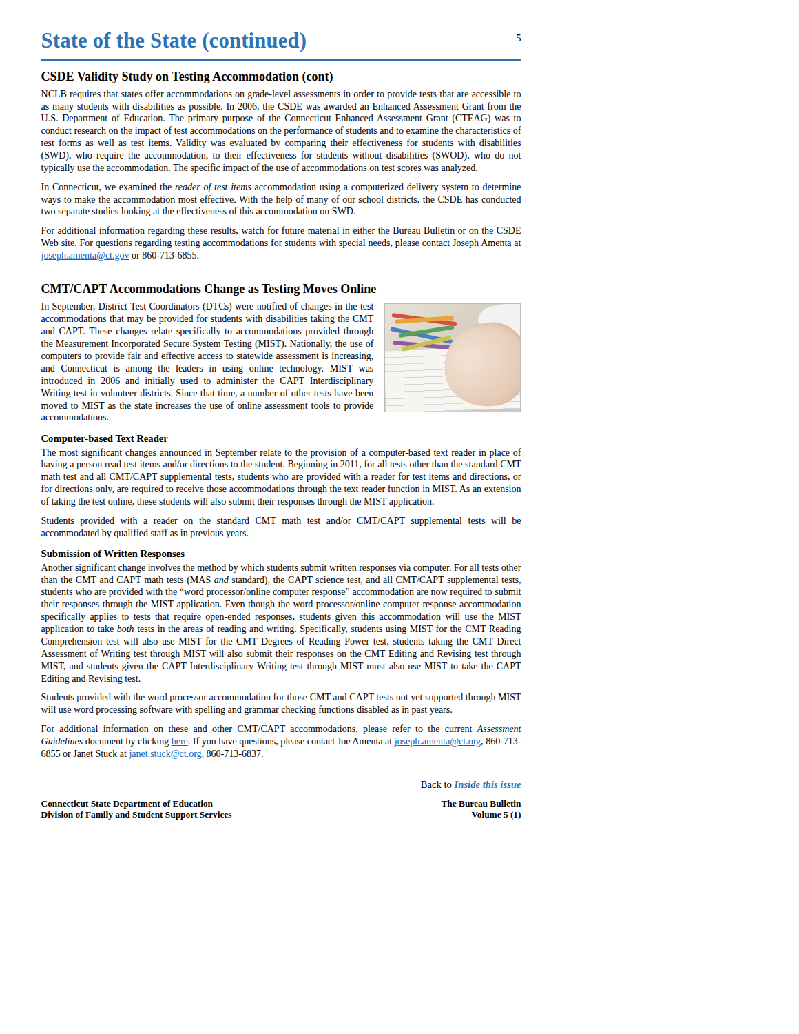5
State of the State (continued)
CSDE Validity Study on Testing Accommodation (cont)
NCLB requires that states offer accommodations on grade-level assessments in order to provide tests that are accessible to as many students with disabilities as possible. In 2006, the CSDE was awarded an Enhanced Assessment Grant from the U.S. Department of Education. The primary purpose of the Connecticut Enhanced Assessment Grant (CTEAG) was to conduct research on the impact of test accommodations on the performance of students and to examine the characteristics of test forms as well as test items. Validity was evaluated by comparing their effectiveness for students with disabilities (SWD), who require the accommodation, to their effectiveness for students without disabilities (SWOD), who do not typically use the accommodation. The specific impact of the use of accommodations on test scores was analyzed.
In Connecticut, we examined the reader of test items accommodation using a computerized delivery system to determine ways to make the accommodation most effective. With the help of many of our school districts, the CSDE has conducted two separate studies looking at the effectiveness of this accommodation on SWD.
For additional information regarding these results, watch for future material in either the Bureau Bulletin or on the CSDE Web site. For questions regarding testing accommodations for students with special needs, please contact Joseph Amenta at joseph.amenta@ct.gov or 860-713-6855.
CMT/CAPT Accommodations Change as Testing Moves Online
In September, District Test Coordinators (DTCs) were notified of changes in the test accommodations that may be provided for students with disabilities taking the CMT and CAPT. These changes relate specifically to accommodations provided through the Measurement Incorporated Secure System Testing (MIST). Nationally, the use of computers to provide fair and effective access to statewide assessment is increasing, and Connecticut is among the leaders in using online technology. MIST was introduced in 2006 and initially used to administer the CAPT Interdisciplinary Writing test in volunteer districts. Since that time, a number of other tests have been moved to MIST as the state increases the use of online assessment tools to provide accommodations.
Computer-based Text Reader
The most significant changes announced in September relate to the provision of a computer-based text reader in place of having a person read test items and/or directions to the student. Beginning in 2011, for all tests other than the standard CMT math test and all CMT/CAPT supplemental tests, students who are provided with a reader for test items and directions, or for directions only, are required to receive those accommodations through the text reader function in MIST. As an extension of taking the test online, these students will also submit their responses through the MIST application.
Students provided with a reader on the standard CMT math test and/or CMT/CAPT supplemental tests will be accommodated by qualified staff as in previous years.
Submission of Written Responses
Another significant change involves the method by which students submit written responses via computer. For all tests other than the CMT and CAPT math tests (MAS and standard), the CAPT science test, and all CMT/CAPT supplemental tests, students who are provided with the “word processor/online computer response” accommodation are now required to submit their responses through the MIST application. Even though the word processor/online computer response accommodation specifically applies to tests that require open-ended responses, students given this accommodation will use the MIST application to take both tests in the areas of reading and writing. Specifically, students using MIST for the CMT Reading Comprehension test will also use MIST for the CMT Degrees of Reading Power test, students taking the CMT Direct Assessment of Writing test through MIST will also submit their responses on the CMT Editing and Revising test through MIST, and students given the CAPT Interdisciplinary Writing test through MIST must also use MIST to take the CAPT Editing and Revising test.
Students provided with the word processor accommodation for those CMT and CAPT tests not yet supported through MIST will use word processing software with spelling and grammar checking functions disabled as in past years.
For additional information on these and other CMT/CAPT accommodations, please refer to the current Assessment Guidelines document by clicking here. If you have questions, please contact Joe Amenta at joseph.amenta@ct.org, 860-713-6855 or Janet Stuck at janet.stuck@ct.org, 860-713-6837.
Back to Inside this issue
Connecticut State Department of Education
Division of Family and Student Support Services
The Bureau Bulletin
Volume 5 (1)